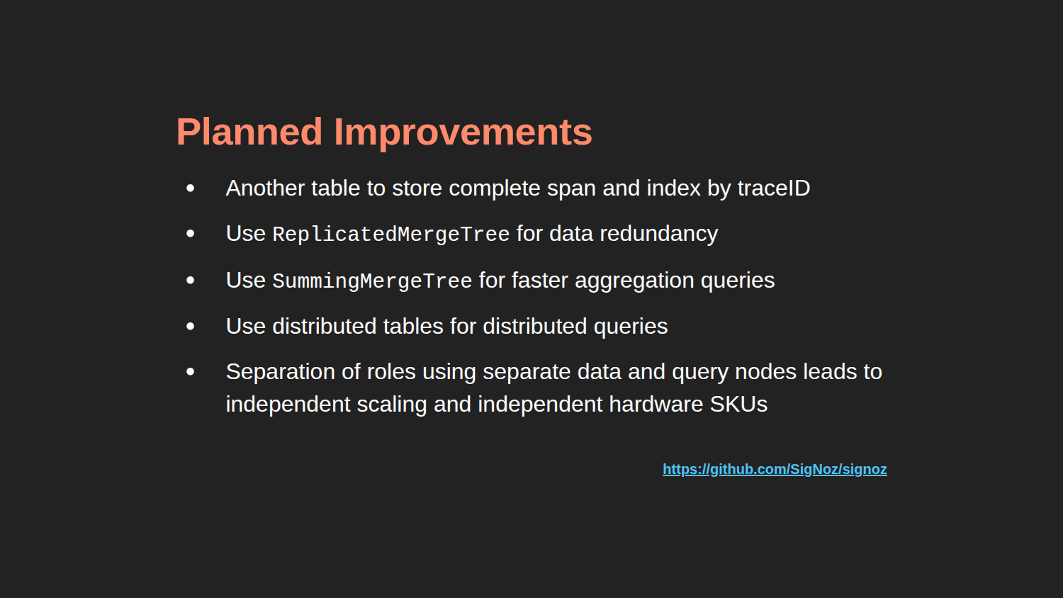Planned Improvements
Another table to store complete span and index by traceID
Use ReplicatedMergeTree for data redundancy
Use SummingMergeTree for faster aggregation queries
Use distributed tables for distributed queries
Separation of roles using separate data and query nodes leads to independent scaling and independent hardware SKUs
https://github.com/SigNoz/signoz